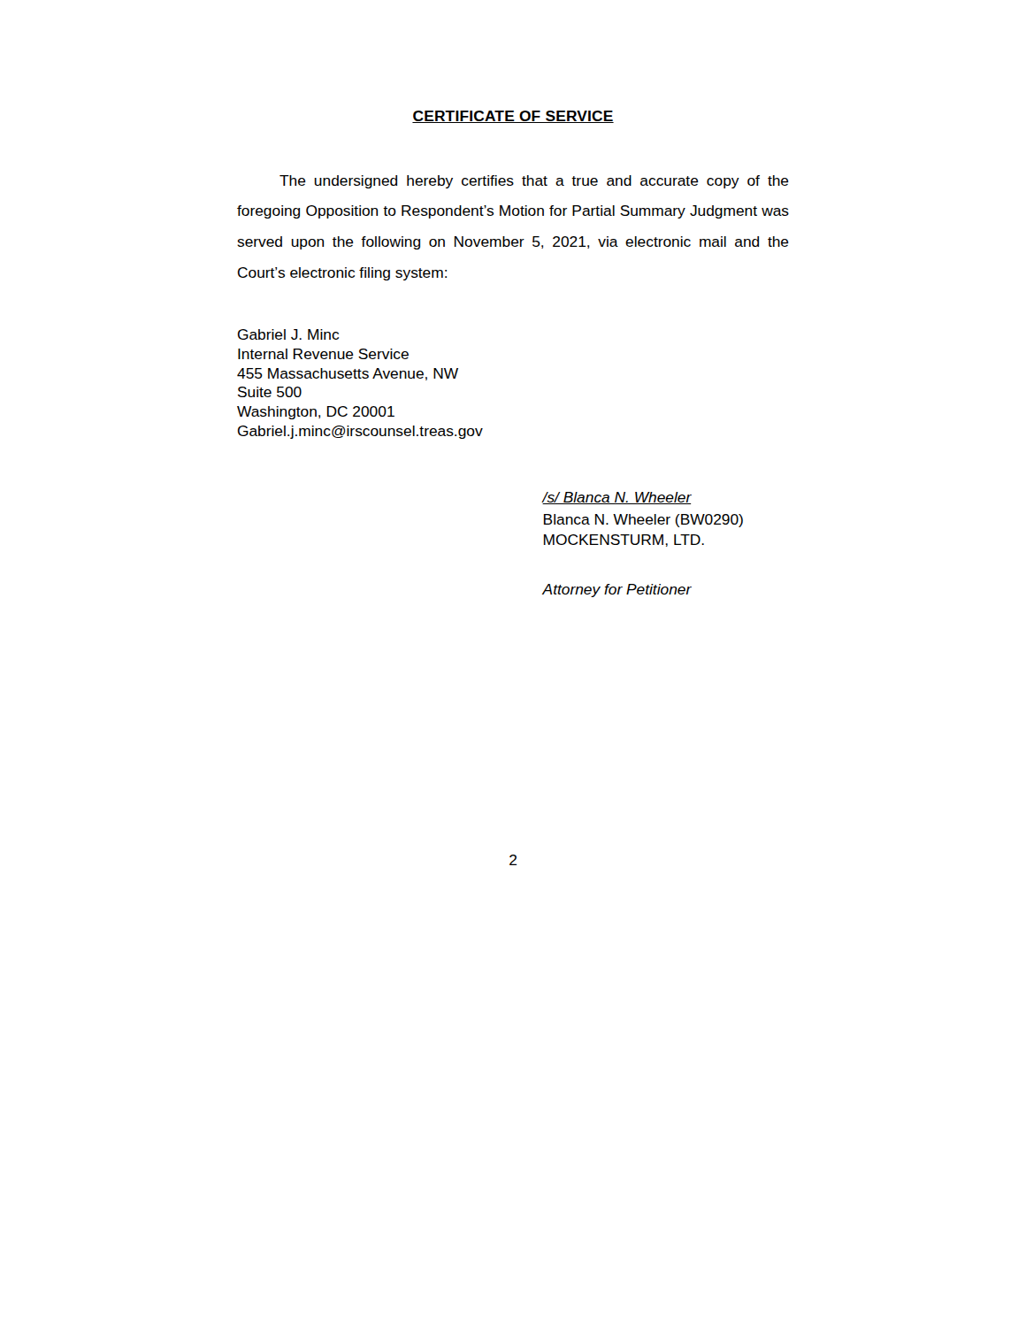CERTIFICATE OF SERVICE
The undersigned hereby certifies that a true and accurate copy of the foregoing Opposition to Respondent’s Motion for Partial Summary Judgment was served upon the following on November 5, 2021, via electronic mail and the Court’s electronic filing system:
Gabriel J. Minc
Internal Revenue Service
455 Massachusetts Avenue, NW
Suite 500
Washington, DC 20001
Gabriel.j.minc@irscounsel.treas.gov
/s/ Blanca N. Wheeler
Blanca N. Wheeler (BW0290)
MOCKENSTURM, LTD.
Attorney for Petitioner
2